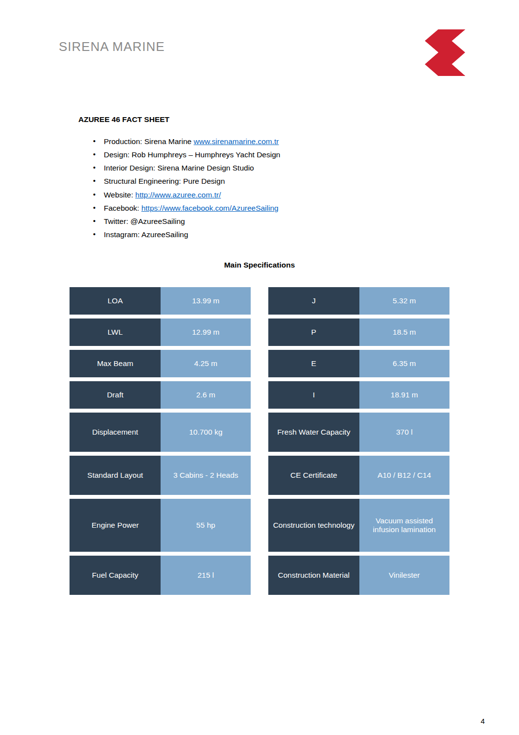SIRENA MARINE
AZUREE 46 FACT SHEET
Production: Sirena Marine www.sirenamarine.com.tr
Design: Rob Humphreys – Humphreys Yacht Design
Interior Design: Sirena Marine Design Studio
Structural Engineering: Pure Design
Website: http://www.azuree.com.tr/
Facebook: https://www.facebook.com/AzureeSailing
Twitter: @AzureeSailing
Instagram: AzureeSailing
Main Specifications
| LOA | 13.99 m |
| LWL | 12.99 m |
| Max Beam | 4.25 m |
| Draft | 2.6 m |
| Displacement | 10.700 kg |
| Standard Layout | 3 Cabins - 2 Heads |
| Engine Power | 55 hp |
| Fuel Capacity | 215 l |
| J | 5.32 m |
| P | 18.5 m |
| E | 6.35 m |
| I | 18.91 m |
| Fresh Water Capacity | 370 l |
| CE Certificate | A10 / B12 / C14 |
| Construction technology | Vacuum assisted infusion lamination |
| Construction Material | Vinilester |
4